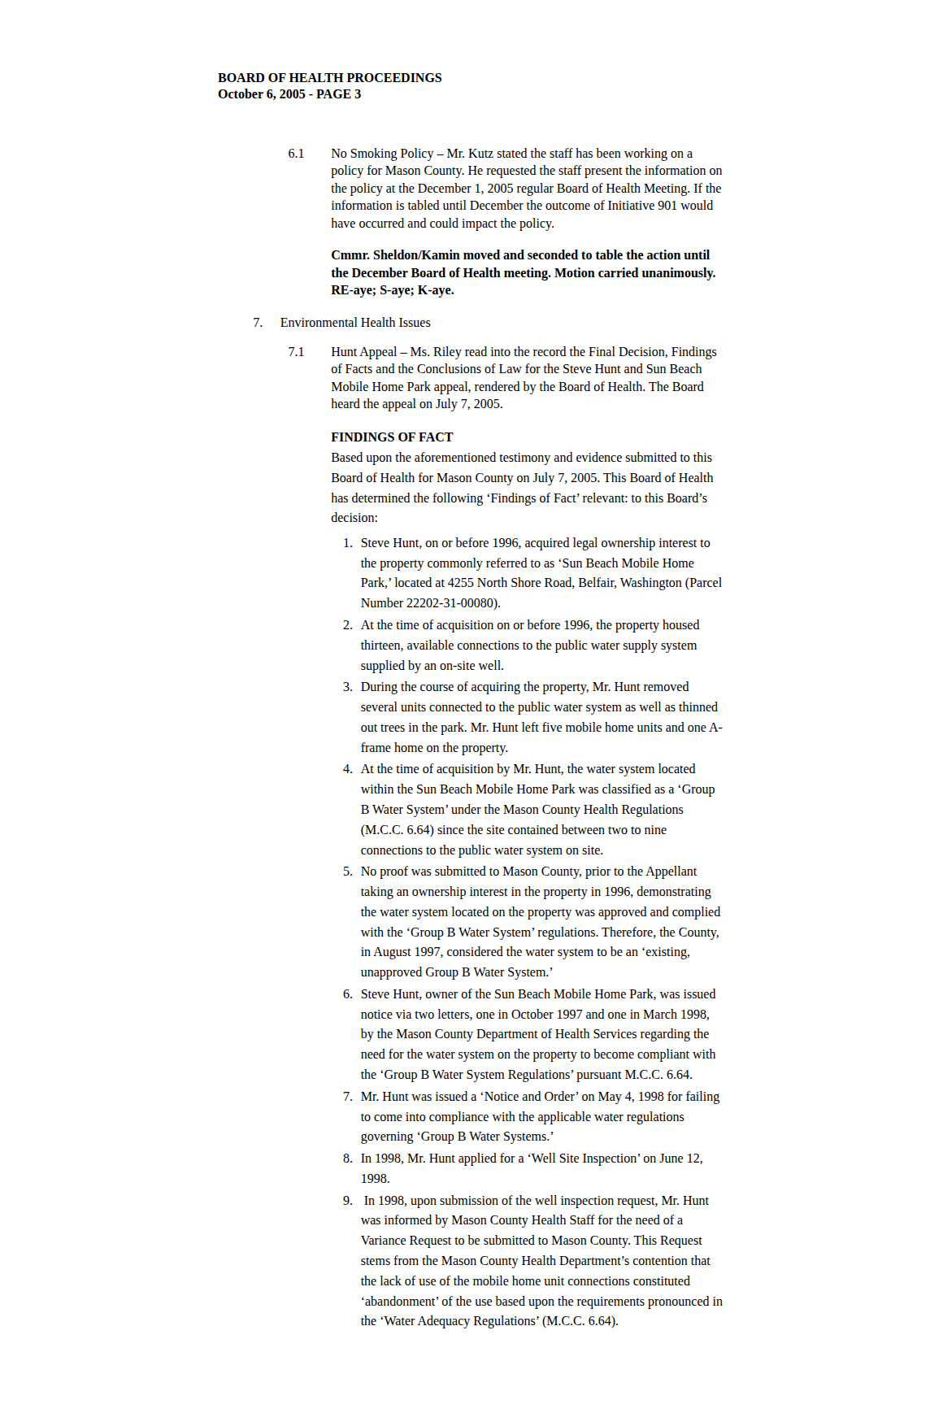BOARD OF HEALTH PROCEEDINGS
October 6, 2005 - PAGE 3
6.1
No Smoking Policy – Mr. Kutz stated the staff has been working on a policy for Mason County. He requested the staff present the information on the policy at the December 1, 2005 regular Board of Health Meeting. If the information is tabled until December the outcome of Initiative 901 would have occurred and could impact the policy.
Cmmr. Sheldon/Kamin moved and seconded to table the action until the December Board of Health meeting. Motion carried unanimously. RE-aye; S-aye; K-aye.
7.
Environmental Health Issues
7.1
Hunt Appeal – Ms. Riley read into the record the Final Decision, Findings of Facts and the Conclusions of Law for the Steve Hunt and Sun Beach Mobile Home Park appeal, rendered by the Board of Health. The Board heard the appeal on July 7, 2005.
FINDINGS OF FACT
Based upon the aforementioned testimony and evidence submitted to this Board of Health for Mason County on July 7, 2005. This Board of Health has determined the following ‘Findings of Fact’ relevant: to this Board’s decision:
Steve Hunt, on or before 1996, acquired legal ownership interest to the property commonly referred to as ‘Sun Beach Mobile Home Park,’ located at 4255 North Shore Road, Belfair, Washington (Parcel Number 22202-31-00080).
At the time of acquisition on or before 1996, the property housed thirteen, available connections to the public water supply system supplied by an on-site well.
During the course of acquiring the property, Mr. Hunt removed several units connected to the public water system as well as thinned out trees in the park. Mr. Hunt left five mobile home units and one A-frame home on the property.
At the time of acquisition by Mr. Hunt, the water system located within the Sun Beach Mobile Home Park was classified as a ‘Group B Water System’ under the Mason County Health Regulations (M.C.C. 6.64) since the site contained between two to nine connections to the public water system on site.
No proof was submitted to Mason County, prior to the Appellant taking an ownership interest in the property in 1996, demonstrating the water system located on the property was approved and complied with the ‘Group B Water System’ regulations. Therefore, the County, in August 1997, considered the water system to be an ‘existing, unapproved Group B Water System.’
Steve Hunt, owner of the Sun Beach Mobile Home Park, was issued notice via two letters, one in October 1997 and one in March 1998, by the Mason County Department of Health Services regarding the need for the water system on the property to become compliant with the ‘Group B Water System Regulations’ pursuant M.C.C. 6.64.
Mr. Hunt was issued a ‘Notice and Order’ on May 4, 1998 for failing to come into compliance with the applicable water regulations governing ‘Group B Water Systems.’
In 1998, Mr. Hunt applied for a ‘Well Site Inspection’ on June 12, 1998.
In 1998, upon submission of the well inspection request, Mr. Hunt was informed by Mason County Health Staff for the need of a Variance Request to be submitted to Mason County. This Request stems from the Mason County Health Department’s contention that the lack of use of the mobile home unit connections constituted ‘abandonment’ of the use based upon the requirements pronounced in the ‘Water Adequacy Regulations’ (M.C.C. 6.64).